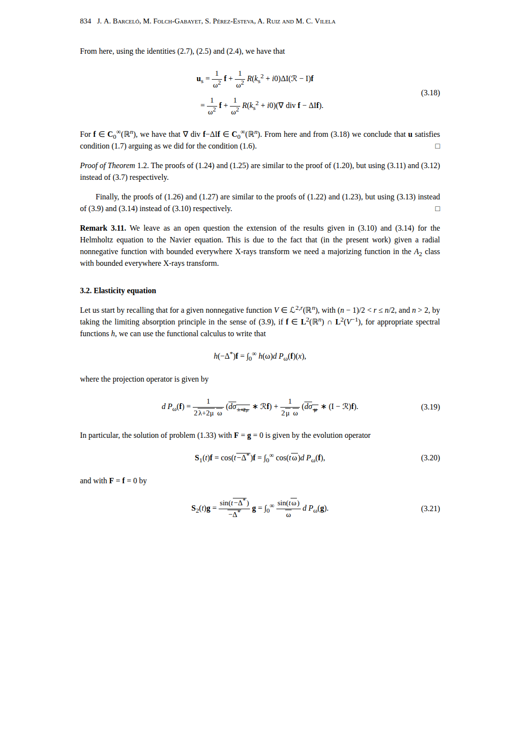834 J. A. Barceló, M. Folch-Gabayet, S. Pérez-Esteva, A. Ruiz and M. C. Vilela
From here, using the identities (2.7), (2.5) and (2.4), we have that
us = 1 ω2 f + 1 ω2 R(ks2 + i0)ΔI(ℛ − I)f = 1 ω2 f + 1 ω2 R(ks2 + i0)(∇ div f − ΔIf). (3.18)
For f ∈ C0∞(ℝn), we have that ∇ div f−ΔIf ∈ C0∞(ℝn). From here and from (3.18) we conclude that u satisfies condition (1.7) arguing as we did for the condition (1.6). □
Proof of Theorem 1.2. The proofs of (1.24) and (1.25) are similar to the proof of (1.20), but using (3.11) and (3.12) instead of (3.7) respectively.
Finally, the proofs of (1.26) and (1.27) are similar to the proofs of (1.22) and (1.23), but using (3.13) instead of (3.9) and (3.14) instead of (3.10) respectively. □
Remark 3.11. We leave as an open question the extension of the results given in (3.10) and (3.14) for the Helmholtz equation to the Navier equation. This is due to the fact that (in the present work) given a radial nonnegative function with bounded everywhere X-rays transform we need a majorizing function in the A2 class with bounded everywhere X-rays transform.
3.2. Elasticity equation
Let us start by recalling that for a given nonnegative function V ∈ ℒ2,r(ℝn), with (n − 1)/2 < r ≤ n/2, and n > 2, by taking the limiting absorption principle in the sense of (3.9), if f ∈ L2(ℝn) ∩ L2(V−1), for appropriate spectral functions h, we can use the functional calculus to write that
h(−Δ*)f = ∫0∞ h(ω)d Pω(f)(x),
where the projection operator is given by
d Pω(f) = 12λ+2μ ω (dσωλ+2μ ∗ ℛf) + 12μ ω (dσωμ ∗ (I − ℛ)f). (3.19)
In particular, the solution of problem (1.33) with F = g = 0 is given by the evolution operator
S1(t)f = cos(t−Δ*)f = ∫0∞ cos(tω)d Pω(f), (3.20)
and with F = f = 0 by
S2(t)g = sin(t−Δ*)−Δ* g = ∫0∞ sin(tω) ω d Pω(g). (3.21)